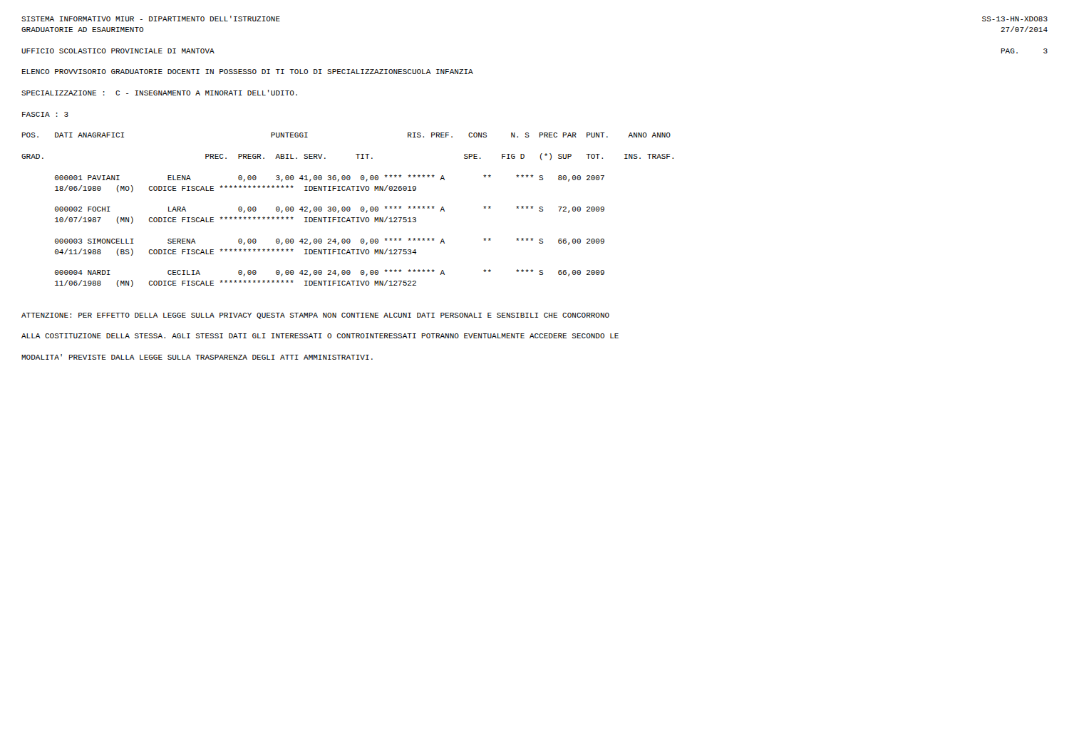SISTEMA INFORMATIVO MIUR - DIPARTIMENTO DELL'ISTRUZIONE SS-13-HN-XDO83
GRADUATORIE AD ESAURIMENTO 27/07/2014
UFFICIO SCOLASTICO PROVINCIALE DI MANTOVA PAG. 3
ELENCO PROVVISORIO GRADUATORIE DOCENTI IN POSSESSO DI TI TOLO DI SPECIALIZZAZIONESCUOLA INFANZIA

SPECIALIZZAZIONE :  C - INSEGNAMENTO A MINORATI DELL'UDITO.

FASCIA : 3

POS.   DATI ANAGRAFICI                               PUNTEGGI                     RIS. PREF.   CONS     N. S  PREC PAR  PUNT.    ANNO ANNO

GRAD.                                  PREC.  PREGR.  ABIL. SERV.      TIT.                   SPE.    FIG D   (*) SUP   TOT.    INS. TRASF.

       000001 PAVIANI          ELENA          0,00    3,00 41,00 36,00  0,00 **** ****** A        **     **** S   80,00 2007
       18/06/1980   (MO)   CODICE FISCALE ****************  IDENTIFICATIVO MN/026019

       000002 FOCHI            LARA           0,00    0,00 42,00 30,00  0,00 **** ****** A        **     **** S   72,00 2009
       10/07/1987   (MN)   CODICE FISCALE ****************  IDENTIFICATIVO MN/127513

       000003 SIMONCELLI       SERENA         0,00    0,00 42,00 24,00  0,00 **** ****** A        **     **** S   66,00 2009
       04/11/1988   (BS)   CODICE FISCALE ****************  IDENTIFICATIVO MN/127534

       000004 NARDI            CECILIA        0,00    0,00 42,00 24,00  0,00 **** ****** A        **     **** S   66,00 2009
       11/06/1988   (MN)   CODICE FISCALE ****************  IDENTIFICATIVO MN/127522
ATTENZIONE: PER EFFETTO DELLA LEGGE SULLA PRIVACY QUESTA STAMPA NON CONTIENE ALCUNI DATI PERSONALI E SENSIBILI CHE CONCORRONO
ALLA COSTITUZIONE DELLA STESSA. AGLI STESSI DATI GLI INTERESSATI O CONTROINTERESSATI POTRANNO EVENTUALMENTE ACCEDERE SECONDO LE
MODALITA' PREVISTE DALLA LEGGE SULLA TRASPARENZA DEGLI ATTI AMMINISTRATIVI.